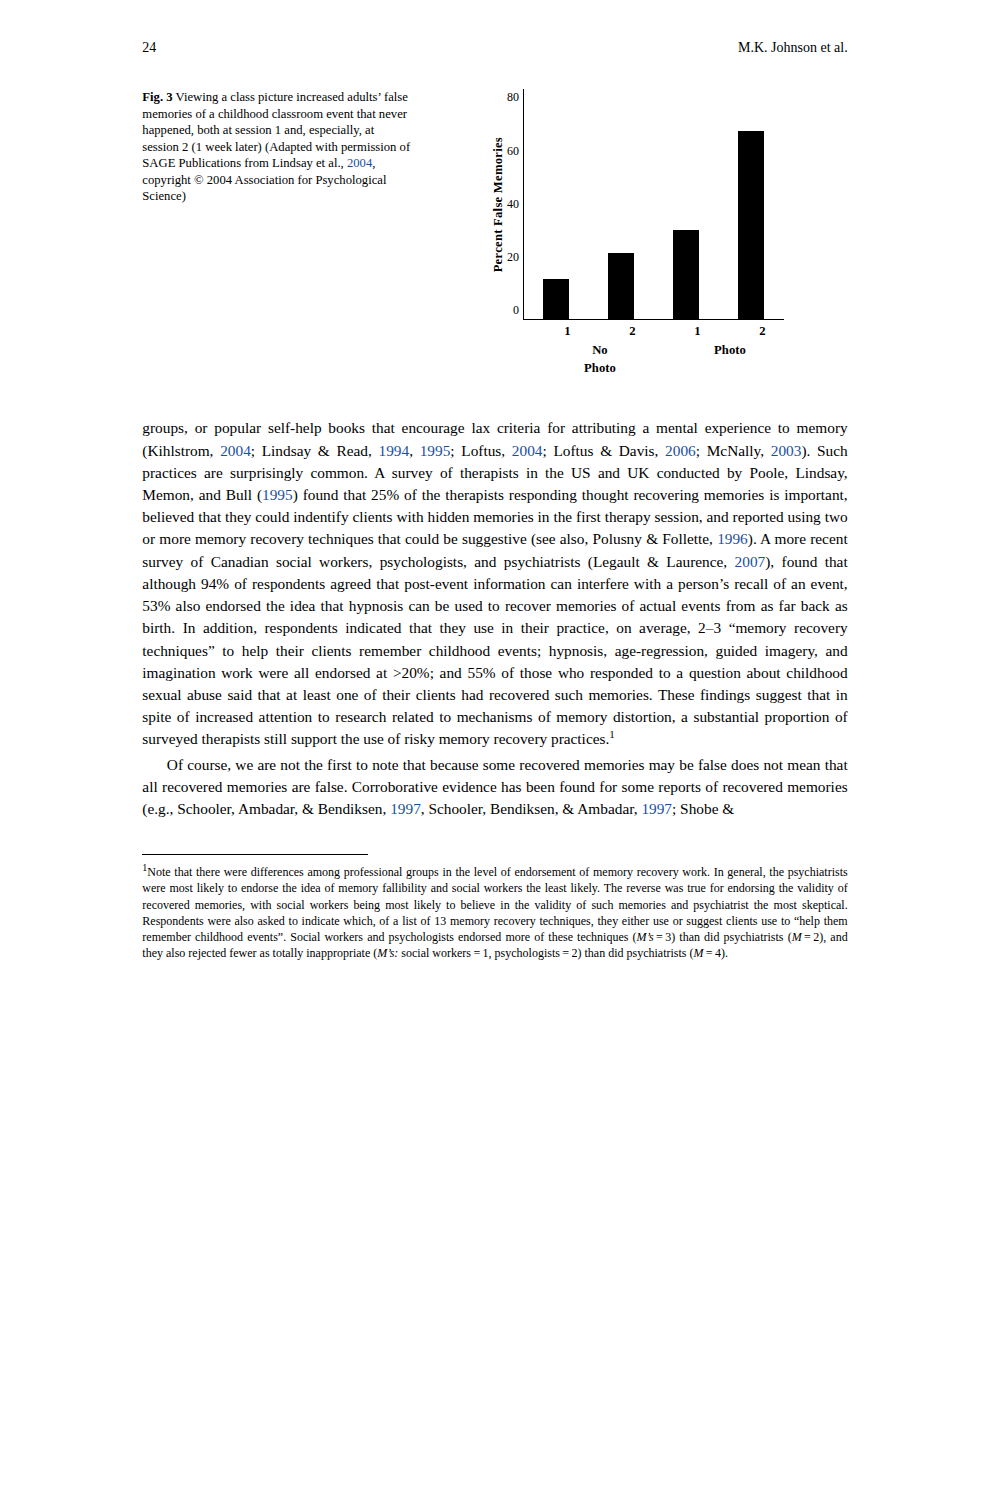24 M.K. Johnson et al.
Fig. 3 Viewing a class picture increased adults’ false memories of a childhood classroom event that never happened, both at session 1 and, especially, at session 2 (1 week later) (Adapted with permission of SAGE Publications from Lindsay et al., 2004, copyright © 2004 Association for Psychological Science)
Percent False Memories
80 60 40 20 0
1212
No
Photo
Photo
groups, or popular self-help books that encourage lax criteria for attributing a mental experience to memory (Kihlstrom, 2004; Lindsay & Read, 1994, 1995; Loftus, 2004; Loftus & Davis, 2006; McNally, 2003). Such practices are surprisingly common. A survey of therapists in the US and UK conducted by Poole, Lindsay, Memon, and Bull (1995) found that 25% of the therapists responding thought recovering memories is important, believed that they could indentify clients with hidden memories in the first therapy session, and reported using two or more memory recovery techniques that could be suggestive (see also, Polusny & Follette, 1996). A more recent survey of Canadian social workers, psychologists, and psychiatrists (Legault & Laurence, 2007), found that although 94% of respondents agreed that post-event information can interfere with a person’s recall of an event, 53% also endorsed the idea that hypnosis can be used to recover memories of actual events from as far back as birth. In addition, respondents indicated that they use in their practice, on average, 2–3 “memory recovery techniques” to help their clients remember childhood events; hypnosis, age-regression, guided imagery, and imagination work were all endorsed at >20%; and 55% of those who responded to a question about childhood sexual abuse said that at least one of their clients had recovered such memories. These findings suggest that in spite of increased attention to research related to mechanisms of memory distortion, a substantial proportion of surveyed therapists still support the use of risky memory recovery practices.1
Of course, we are not the first to note that because some recovered memories may be false does not mean that all recovered memories are false. Corroborative evidence has been found for some reports of recovered memories (e.g., Schooler, Ambadar, & Bendiksen, 1997, Schooler, Bendiksen, & Ambadar, 1997; Shobe &
1Note that there were differences among professional groups in the level of endorsement of memory recovery work. In general, the psychiatrists were most likely to endorse the idea of memory fallibility and social workers the least likely. The reverse was true for endorsing the validity of recovered memories, with social workers being most likely to believe in the validity of such memories and psychiatrist the most skeptical. Respondents were also asked to indicate which, of a list of 13 memory recovery techniques, they either use or suggest clients use to “help them remember childhood events”. Social workers and psychologists endorsed more of these techniques (M’s = 3) than did psychiatrists (M = 2), and they also rejected fewer as totally inappropriate (M’s: social workers = 1, psychologists = 2) than did psychiatrists (M = 4).